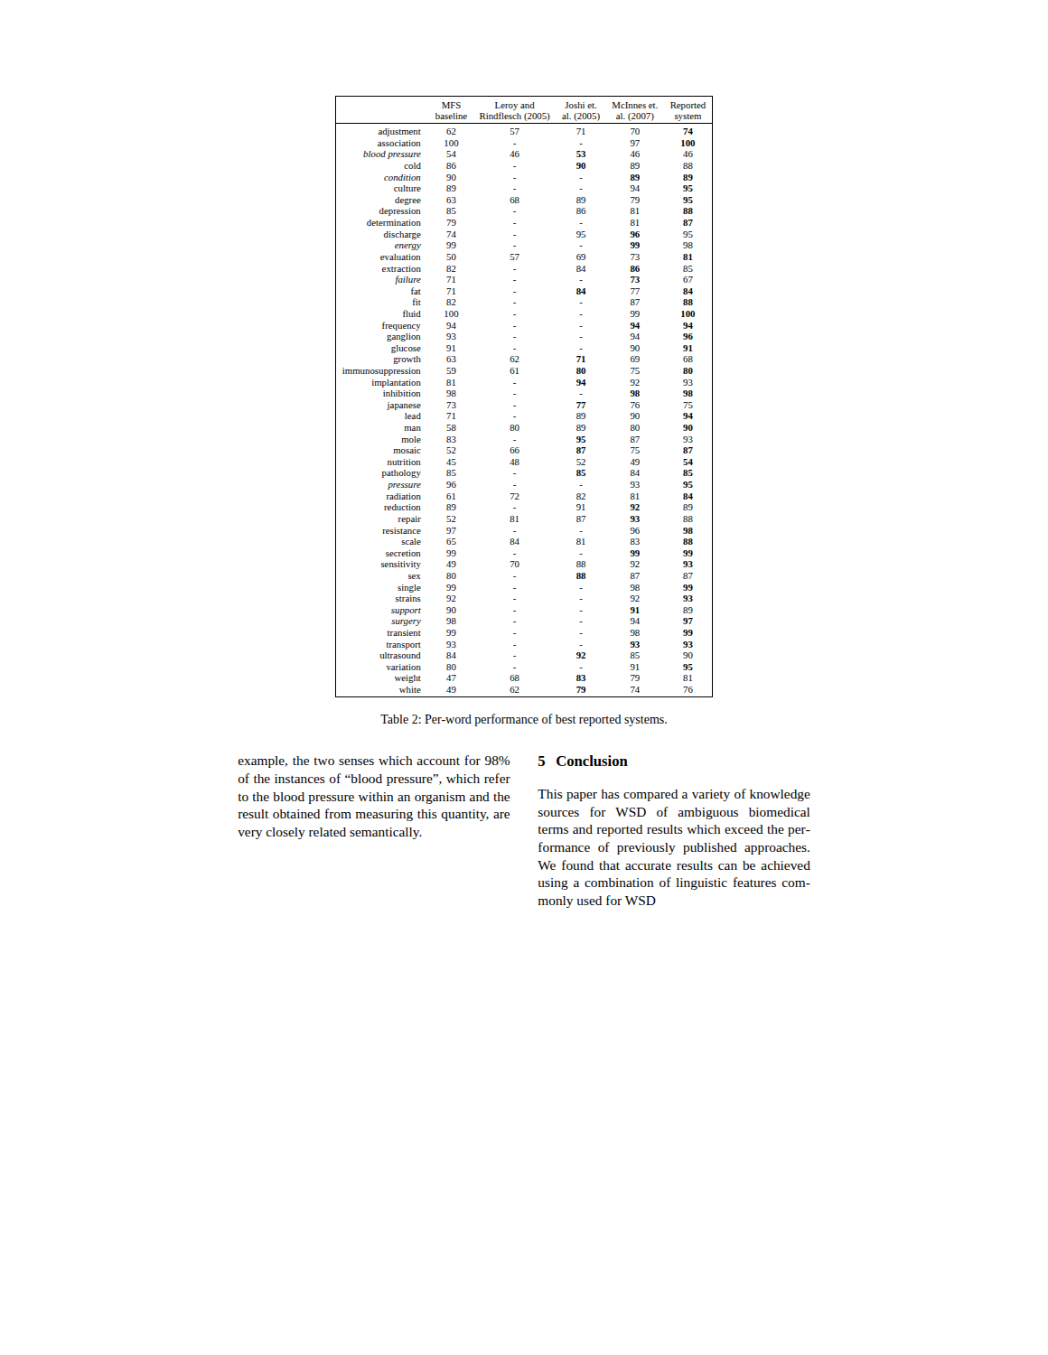| | MFS | Leroy and | Joshi et. | McInnes et. | Reported |
| --- | --- | --- | --- | --- | --- |
| | baseline | Rindflesch (2005) | al. (2005) | al. (2007) | system |
| adjustment | 62 | 57 | 71 | 70 | 74 |
| association | 100 | - | - | 97 | 100 |
| blood pressure | 54 | 46 | 53 | 46 | 46 |
| cold | 86 | - | 90 | 89 | 88 |
| condition | 90 | - | - | 89 | 89 |
| culture | 89 | - | - | 94 | 95 |
| degree | 63 | 68 | 89 | 79 | 95 |
| depression | 85 | - | 86 | 81 | 88 |
| determination | 79 | - | - | 81 | 87 |
| discharge | 74 | - | 95 | 96 | 95 |
| energy | 99 | - | - | 99 | 98 |
| evaluation | 50 | 57 | 69 | 73 | 81 |
| extraction | 82 | - | 84 | 86 | 85 |
| failure | 71 | - | - | 73 | 67 |
| fat | 71 | - | 84 | 77 | 84 |
| fit | 82 | - | - | 87 | 88 |
| fluid | 100 | - | - | 99 | 100 |
| frequency | 94 | - | - | 94 | 94 |
| ganglion | 93 | - | - | 94 | 96 |
| glucose | 91 | - | - | 90 | 91 |
| growth | 63 | 62 | 71 | 69 | 68 |
| immunosuppression | 59 | 61 | 80 | 75 | 80 |
| implantation | 81 | - | 94 | 92 | 93 |
| inhibition | 98 | - | - | 98 | 98 |
| japanese | 73 | - | 77 | 76 | 75 |
| lead | 71 | - | 89 | 90 | 94 |
| man | 58 | 80 | 89 | 80 | 90 |
| mole | 83 | - | 95 | 87 | 93 |
| mosaic | 52 | 66 | 87 | 75 | 87 |
| nutrition | 45 | 48 | 52 | 49 | 54 |
| pathology | 85 | - | 85 | 84 | 85 |
| pressure | 96 | - | - | 93 | 95 |
| radiation | 61 | 72 | 82 | 81 | 84 |
| reduction | 89 | - | 91 | 92 | 89 |
| repair | 52 | 81 | 87 | 93 | 88 |
| resistance | 97 | - | - | 96 | 98 |
| scale | 65 | 84 | 81 | 83 | 88 |
| secretion | 99 | - | - | 99 | 99 |
| sensitivity | 49 | 70 | 88 | 92 | 93 |
| sex | 80 | - | 88 | 87 | 87 |
| single | 99 | - | - | 98 | 99 |
| strains | 92 | - | - | 92 | 93 |
| support | 90 | - | - | 91 | 89 |
| surgery | 98 | - | - | 94 | 97 |
| transient | 99 | - | - | 98 | 99 |
| transport | 93 | - | - | 93 | 93 |
| ultrasound | 84 | - | 92 | 85 | 90 |
| variation | 80 | - | - | 91 | 95 |
| weight | 47 | 68 | 83 | 79 | 81 |
| white | 49 | 62 | 79 | 74 | 76 |
Table 2: Per-word performance of best reported systems.
example, the two senses which account for 98% of the instances of “blood pressure”, which refer to the blood pressure within an organism and the result obtained from measuring this quantity, are very closely related semantically.
5 Conclusion
This paper has compared a variety of knowledge sources for WSD of ambiguous biomedical terms and reported results which exceed the performance of previously published approaches. We found that accurate results can be achieved using a combination of linguistic features commonly used for WSD